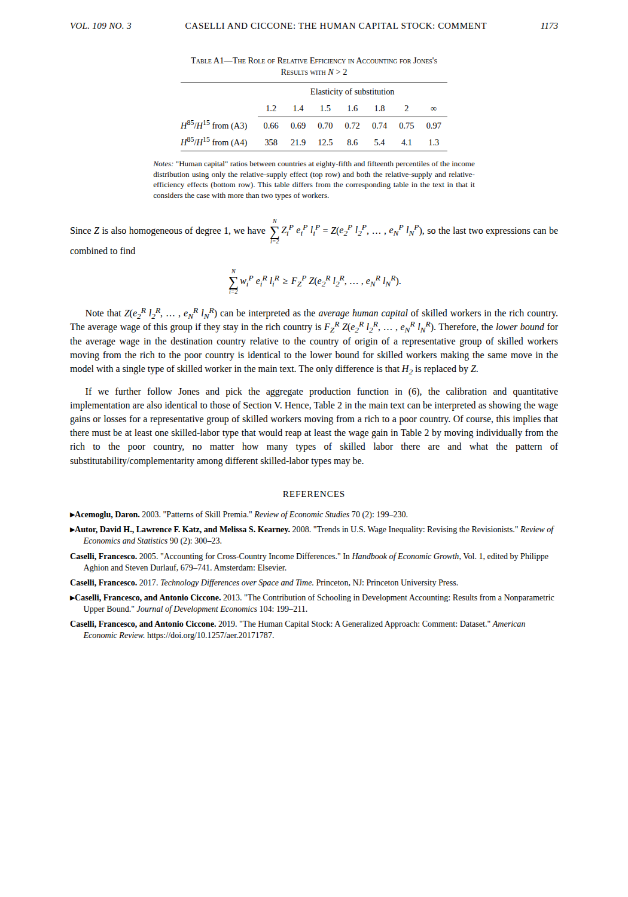VOL. 109 NO. 3 CASELLI AND CICCONE: THE HUMAN CAPITAL STOCK: COMMENT 1173
Table A1—The Role of Relative Efficiency in Accounting for Jones's
Results with N > 2
| | Elasticity of substitution |
| | 1.2 | 1.4 | 1.5 | 1.6 | 1.8 | 2 | ∞ |
| H 85 / H 15 from (A3) | 0.66 | 0.69 | 0.70 | 0.72 | 0.74 | 0.75 | 0.97 |
| H 85 / H 15 from (A4) | 358 | 21.9 | 12.5 | 8.6 | 5.4 | 4.1 | 1.3 |
Notes: "Human capital" ratios between countries at eighty-fifth and fifteenth percentiles of the income distribution using only the relative-supply effect (top row) and both the relative-supply and relative-efficiency effects (bottom row). This table differs from the corresponding table in the text in that it considers the case with more than two types of workers.
Since Z is also homogeneous of degree 1, we have N∑i=2 ZiP eiP liP = Z(e2P l2P, … , eNP lNP), so the last two expressions can be combined to find
N∑i=2 wiP eiR liR≥FZP Z(e2R l2R, … , eNR lNR).
Note that Z(e2R l2R, … , eNR lNR) can be interpreted as the average human capital of skilled workers in the rich country. The average wage of this group if they stay in the rich country is FZR Z(e2R l2R, … , eNR lNR). Therefore, the lower bound for the average wage in the destination country relative to the country of origin of a representative group of skilled workers moving from the rich to the poor country is identical to the lower bound for skilled workers making the same move in the model with a single type of skilled worker in the main text. The only difference is that H2 is replaced by Z.
If we further follow Jones and pick the aggregate production function in (6), the calibration and quantitative implementation are also identical to those of Section V. Hence, Table 2 in the main text can be interpreted as showing the wage gains or losses for a representative group of skilled workers moving from a rich to a poor country. Of course, this implies that there must be at least one skilled-labor type that would reap at least the wage gain in Table 2 by moving individually from the rich to the poor country, no matter how many types of skilled labor there are and what the pattern of substitutability/complementarity among different skilled-labor types may be.
REFERENCES
▶Acemoglu, Daron. 2003. "Patterns of Skill Premia." Review of Economic Studies 70 (2): 199–230.
▶Autor, David H., Lawrence F. Katz, and Melissa S. Kearney. 2008. "Trends in U.S. Wage Inequality: Revising the Revisionists." Review of Economics and Statistics 90 (2): 300–23.
Caselli, Francesco. 2005. "Accounting for Cross-Country Income Differences." In Handbook of Economic Growth, Vol. 1, edited by Philippe Aghion and Steven Durlauf, 679–741. Amsterdam: Elsevier.
Caselli, Francesco. 2017. Technology Differences over Space and Time. Princeton, NJ: Princeton University Press.
▶Caselli, Francesco, and Antonio Ciccone. 2013. "The Contribution of Schooling in Development Accounting: Results from a Nonparametric Upper Bound." Journal of Development Economics 104: 199–211.
Caselli, Francesco, and Antonio Ciccone. 2019. "The Human Capital Stock: A Generalized Approach: Comment: Dataset." American Economic Review. https://doi.org/10.1257/aer.20171787.